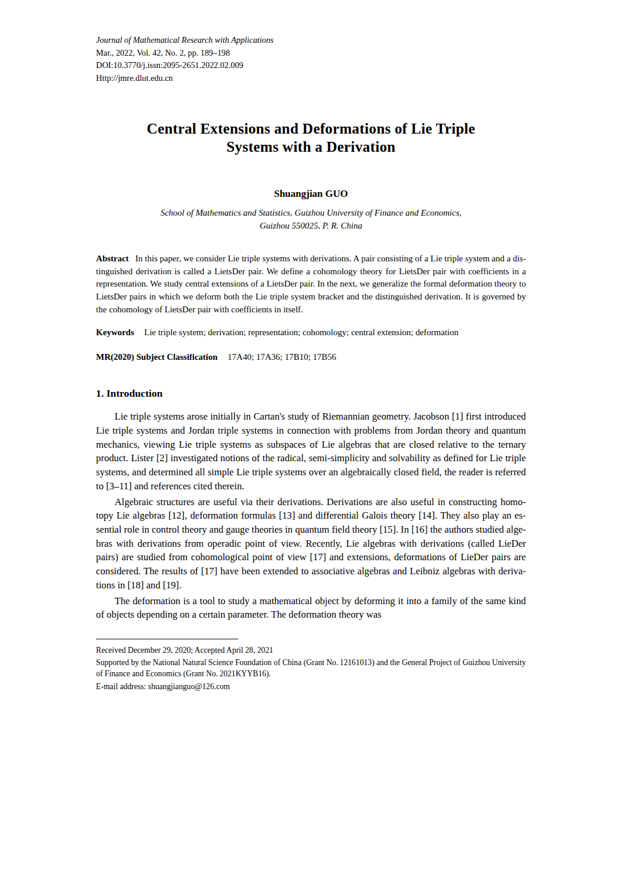Journal of Mathematical Research with Applications
Mar., 2022, Vol. 42, No. 2, pp. 189–198
DOI:10.3770/j.issn:2095-2651.2022.02.009
Http://jmre.dlut.edu.cn
Central Extensions and Deformations of Lie Triple
Systems with a Derivation
Shuangjian GUO
School of Mathematics and Statistics, Guizhou University of Finance and Economics,
Guizhou 550025, P. R. China
Abstract In this paper, we consider Lie triple systems with derivations. A pair consisting of a Lie triple system and a distinguished derivation is called a LietsDer pair. We define a cohomology theory for LietsDer pair with coefficients in a representation. We study central extensions of a LietsDer pair. In the next, we generalize the formal deformation theory to LietsDer pairs in which we deform both the Lie triple system bracket and the distinguished derivation. It is governed by the cohomology of LietsDer pair with coefficients in itself.
Keywords Lie triple system; derivation; representation; cohomology; central extension; deformation
MR(2020) Subject Classification 17A40; 17A36; 17B10; 17B56
1. Introduction
Lie triple systems arose initially in Cartan's study of Riemannian geometry. Jacobson [1] first introduced Lie triple systems and Jordan triple systems in connection with problems from Jordan theory and quantum mechanics, viewing Lie triple systems as subspaces of Lie algebras that are closed relative to the ternary product. Lister [2] investigated notions of the radical, semi-simplicity and solvability as defined for Lie triple systems, and determined all simple Lie triple systems over an algebraically closed field, the reader is referred to [3–11] and references cited therein.
Algebraic structures are useful via their derivations. Derivations are also useful in constructing homotopy Lie algebras [12], deformation formulas [13] and differential Galois theory [14]. They also play an essential role in control theory and gauge theories in quantum field theory [15]. In [16] the authors studied algebras with derivations from operadic point of view. Recently, Lie algebras with derivations (called LieDer pairs) are studied from cohomological point of view [17] and extensions, deformations of LieDer pairs are considered. The results of [17] have been extended to associative algebras and Leibniz algebras with derivations in [18] and [19].
The deformation is a tool to study a mathematical object by deforming it into a family of the same kind of objects depending on a certain parameter. The deformation theory was
Received December 29, 2020; Accepted April 28, 2021
Supported by the National Natural Science Foundation of China (Grant No. 12161013) and the General Project of Guizhou University of Finance and Economics (Grant No. 2021KYYB16).
E-mail address: shuangjianguo@126.com